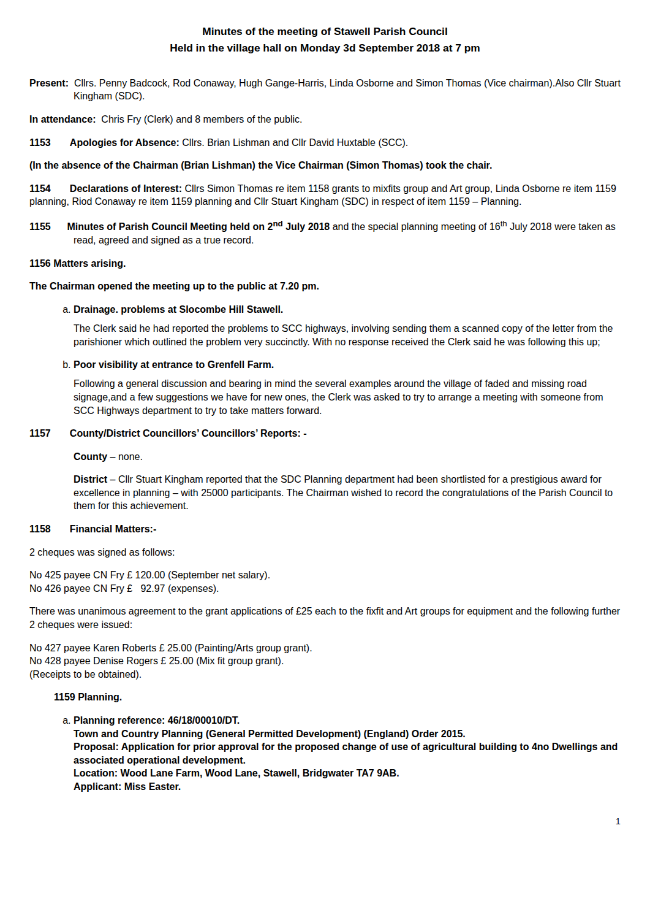Minutes of the meeting of Stawell Parish Council
Held in the village hall on Monday 3d September 2018 at 7 pm
Present: Cllrs. Penny Badcock, Rod Conaway, Hugh Gange-Harris, Linda Osborne and Simon Thomas (Vice chairman).Also Cllr Stuart Kingham (SDC).
In attendance: Chris Fry (Clerk) and 8 members of the public.
1153 Apologies for Absence: Cllrs. Brian Lishman and Cllr David Huxtable (SCC).
(In the absence of the Chairman (Brian Lishman) the Vice Chairman (Simon Thomas) took the chair.
1154 Declarations of Interest: Cllrs Simon Thomas re item 1158 grants to mixfits group and Art group, Linda Osborne re item 1159 planning, Riod Conaway re item 1159 planning and Cllr Stuart Kingham (SDC) in respect of item 1159 – Planning.
1155 Minutes of Parish Council Meeting held on 2nd July 2018 and the special planning meeting of 16th July 2018 were taken as read, agreed and signed as a true record.
1156 Matters arising.
The Chairman opened the meeting up to the public at 7.20 pm.
Drainage. problems at Slocombe Hill Stawell.
The Clerk said he had reported the problems to SCC highways, involving sending them a scanned copy of the letter from the parishioner which outlined the problem very succinctly. With no response received the Clerk said he was following this up;
Poor visibility at entrance to Grenfell Farm.
Following a general discussion and bearing in mind the several examples around the village of faded and missing road signage,and a few suggestions we have for new ones, the Clerk was asked to try to arrange a meeting with someone from SCC Highways department to try to take matters forward.
1157 County/District Councillors’ Councillors’ Reports: -
County – none.
District – Cllr Stuart Kingham reported that the SDC Planning department had been shortlisted for a prestigious award for excellence in planning – with 25000 participants. The Chairman wished to record the congratulations of the Parish Council to them for this achievement.
1158 Financial Matters:-
2 cheques was signed as follows:
No 425 payee CN Fry £ 120.00 (September net salary).
No 426 payee CN Fry £ 92.97 (expenses).
There was unanimous agreement to the grant applications of £25 each to the fixfit and Art groups for equipment and the following further 2 cheques were issued:
No 427 payee Karen Roberts £ 25.00 (Painting/Arts group grant).
No 428 payee Denise Rogers £ 25.00 (Mix fit group grant).
(Receipts to be obtained).
1159 Planning.
Planning reference: 46/18/00010/DT.
Town and Country Planning (General Permitted Development) (England) Order 2015.
Proposal: Application for prior approval for the proposed change of use of agricultural building to 4no Dwellings and associated operational development.
Location: Wood Lane Farm, Wood Lane, Stawell, Bridgwater TA7 9AB.
Applicant: Miss Easter.
1